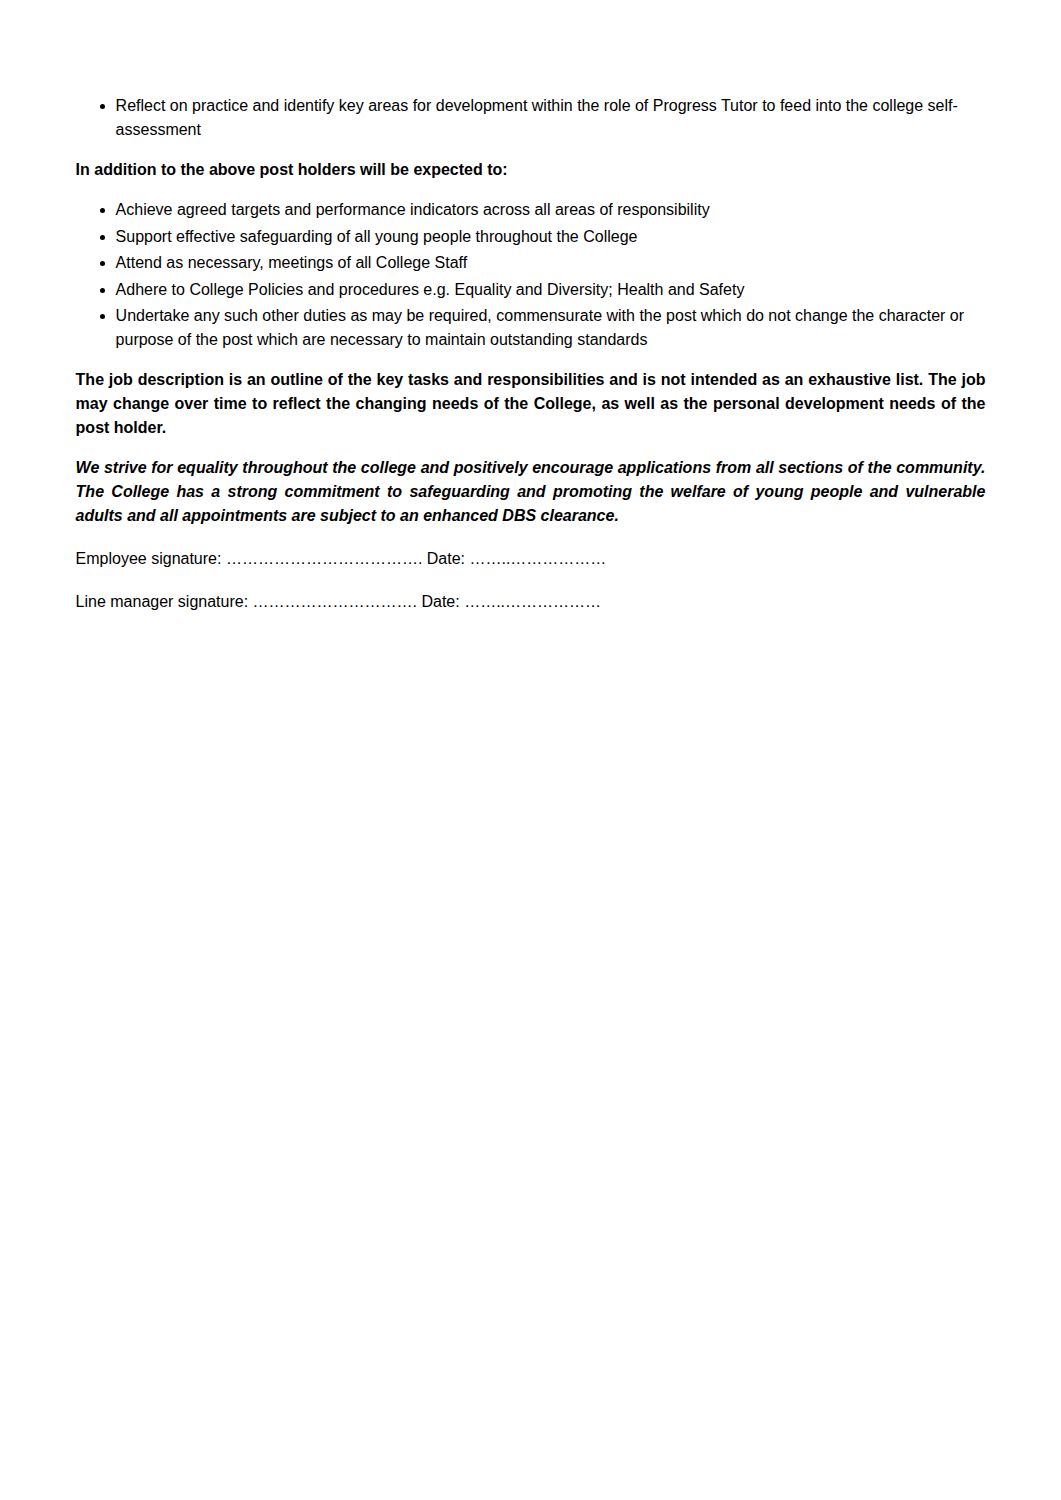Reflect on practice and identify key areas for development within the role of Progress Tutor to feed into the college self-assessment
In addition to the above post holders will be expected to:
Achieve agreed targets and performance indicators across all areas of responsibility
Support effective safeguarding of all young people throughout the College
Attend as necessary, meetings of all College Staff
Adhere to College Policies and procedures e.g. Equality and Diversity; Health and Safety
Undertake any such other duties as may be required, commensurate with the post which do not change the character or purpose of the post which are necessary to maintain outstanding standards
The job description is an outline of the key tasks and responsibilities and is not intended as an exhaustive list. The job may change over time to reflect the changing needs of the College, as well as the personal development needs of the post holder.
We strive for equality throughout the college and positively encourage applications from all sections of the community. The College has a strong commitment to safeguarding and promoting the welfare of young people and vulnerable adults and all appointments are subject to an enhanced DBS clearance.
Employee signature: ………………………………. Date: ……..………………
Line manager signature: …………………………. Date: ……..………………